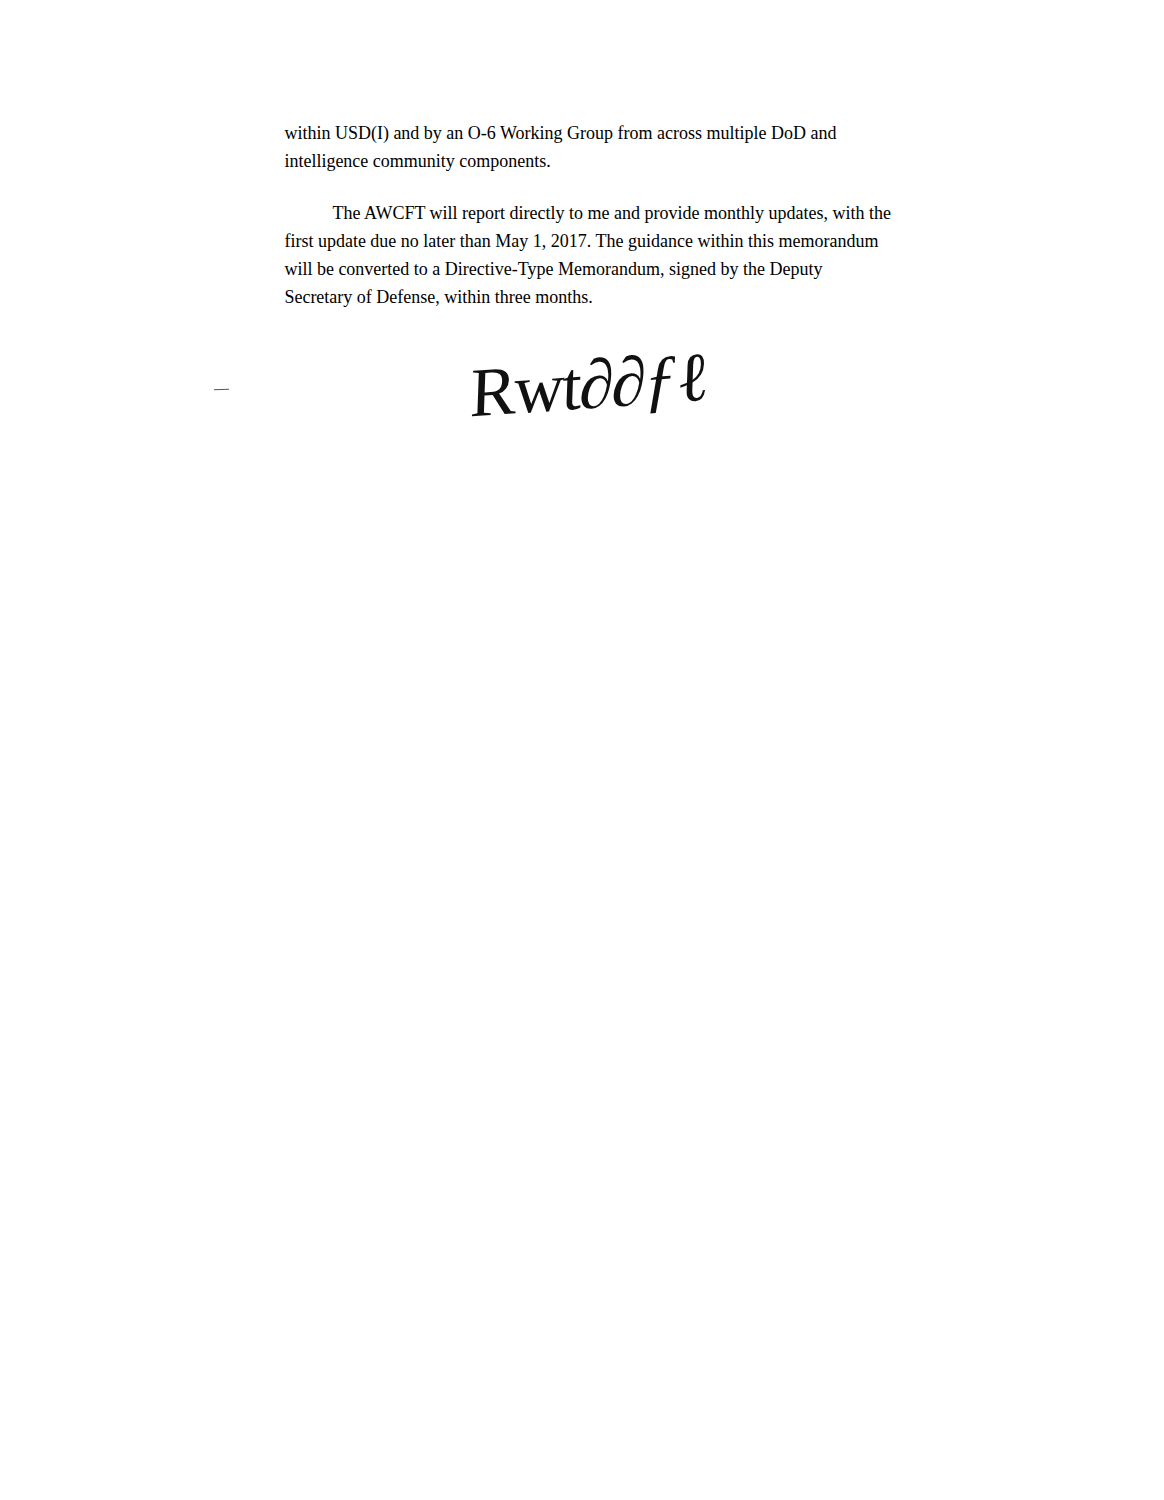within USD(I) and by an O-6 Working Group from across multiple DoD and intelligence community components.
The AWCFT will report directly to me and provide monthly updates, with the first update due no later than May 1, 2017. The guidance within this memorandum will be converted to a Directive-Type Memorandum, signed by the Deputy Secretary of Defense, within three months.
Rwt∂∂ƒℓ